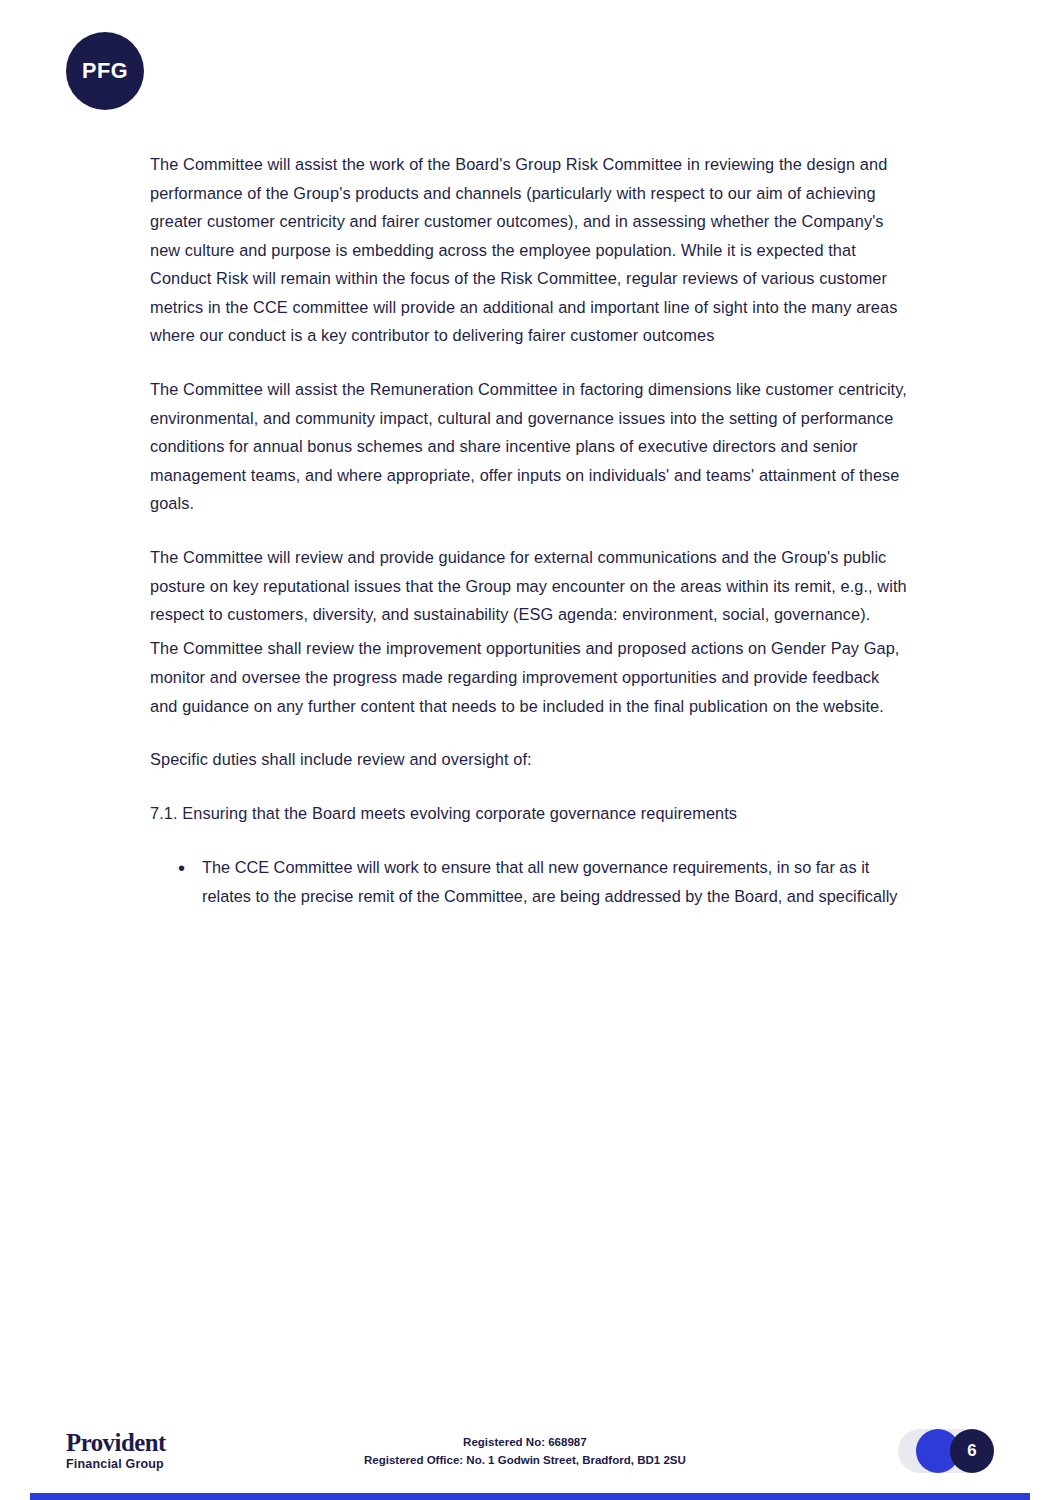PFG
The Committee will assist the work of the Board's Group Risk Committee in reviewing the design and performance of the Group's products and channels (particularly with respect to our aim of achieving greater customer centricity and fairer customer outcomes), and in assessing whether the Company's new culture and purpose is embedding across the employee population. While it is expected that Conduct Risk will remain within the focus of the Risk Committee, regular reviews of various customer metrics in the CCE committee will provide an additional and important line of sight into the many areas where our conduct is a key contributor to delivering fairer customer outcomes
The Committee will assist the Remuneration Committee in factoring dimensions like customer centricity, environmental, and community impact, cultural and governance issues into the setting of performance conditions for annual bonus schemes and share incentive plans of executive directors and senior management teams, and where appropriate, offer inputs on individuals' and teams' attainment of these goals.
The Committee will review and provide guidance for external communications and the Group's public posture on key reputational issues that the Group may encounter on the areas within its remit, e.g., with respect to customers, diversity, and sustainability (ESG agenda: environment, social, governance).
The Committee shall review the improvement opportunities and proposed actions on Gender Pay Gap, monitor and oversee the progress made regarding improvement opportunities and provide feedback and guidance on any further content that needs to be included in the final publication on the website.
Specific duties shall include review and oversight of:
7.1. Ensuring that the Board meets evolving corporate governance requirements
The CCE Committee will work to ensure that all new governance requirements, in so far as it relates to the precise remit of the Committee, are being addressed by the Board, and specifically
Provident Financial Group
Registered No: 668987
Registered Office: No. 1 Godwin Street, Bradford, BD1 2SU
6